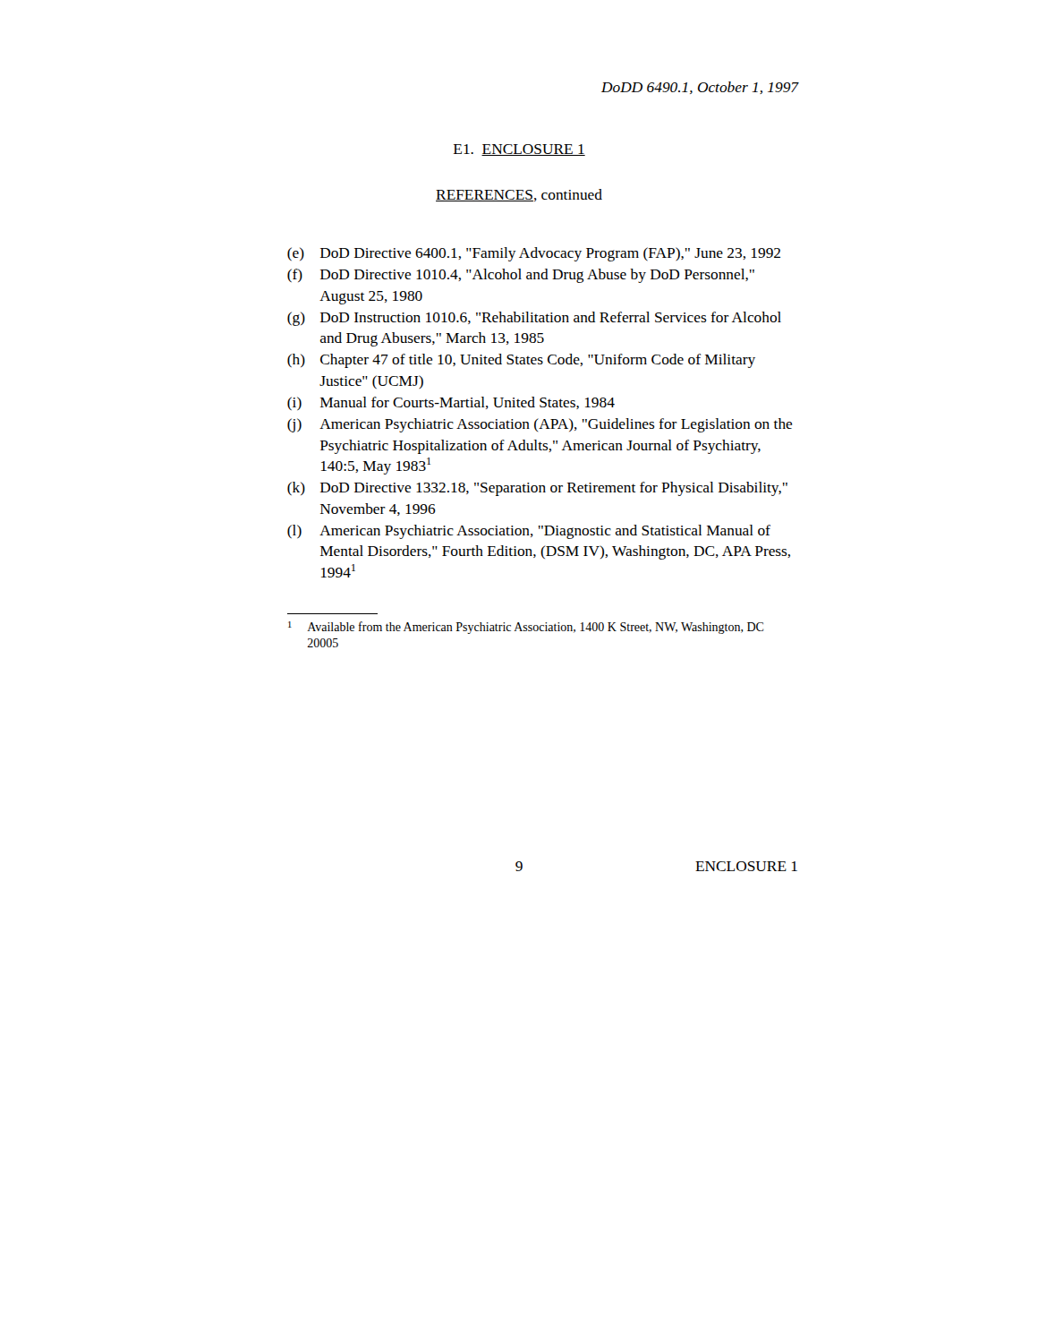DoDD 6490.1, October 1, 1997
E1. ENCLOSURE 1
REFERENCES, continued
(e) DoD Directive 6400.1, "Family Advocacy Program (FAP)," June 23, 1992
(f) DoD Directive 1010.4, "Alcohol and Drug Abuse by DoD Personnel," August 25, 1980
(g) DoD Instruction 1010.6, "Rehabilitation and Referral Services for Alcohol and Drug Abusers," March 13, 1985
(h) Chapter 47 of title 10, United States Code, "Uniform Code of Military Justice" (UCMJ)
(i) Manual for Courts-Martial, United States, 1984
(j) American Psychiatric Association (APA), "Guidelines for Legislation on the Psychiatric Hospitalization of Adults," American Journal of Psychiatry, 140:5, May 19831
(k) DoD Directive 1332.18, "Separation or Retirement for Physical Disability," November 4, 1996
(l) American Psychiatric Association, "Diagnostic and Statistical Manual of Mental Disorders," Fourth Edition, (DSM IV), Washington, DC, APA Press, 19941
1 Available from the American Psychiatric Association, 1400 K Street, NW, Washington, DC 20005
9 ENCLOSURE 1